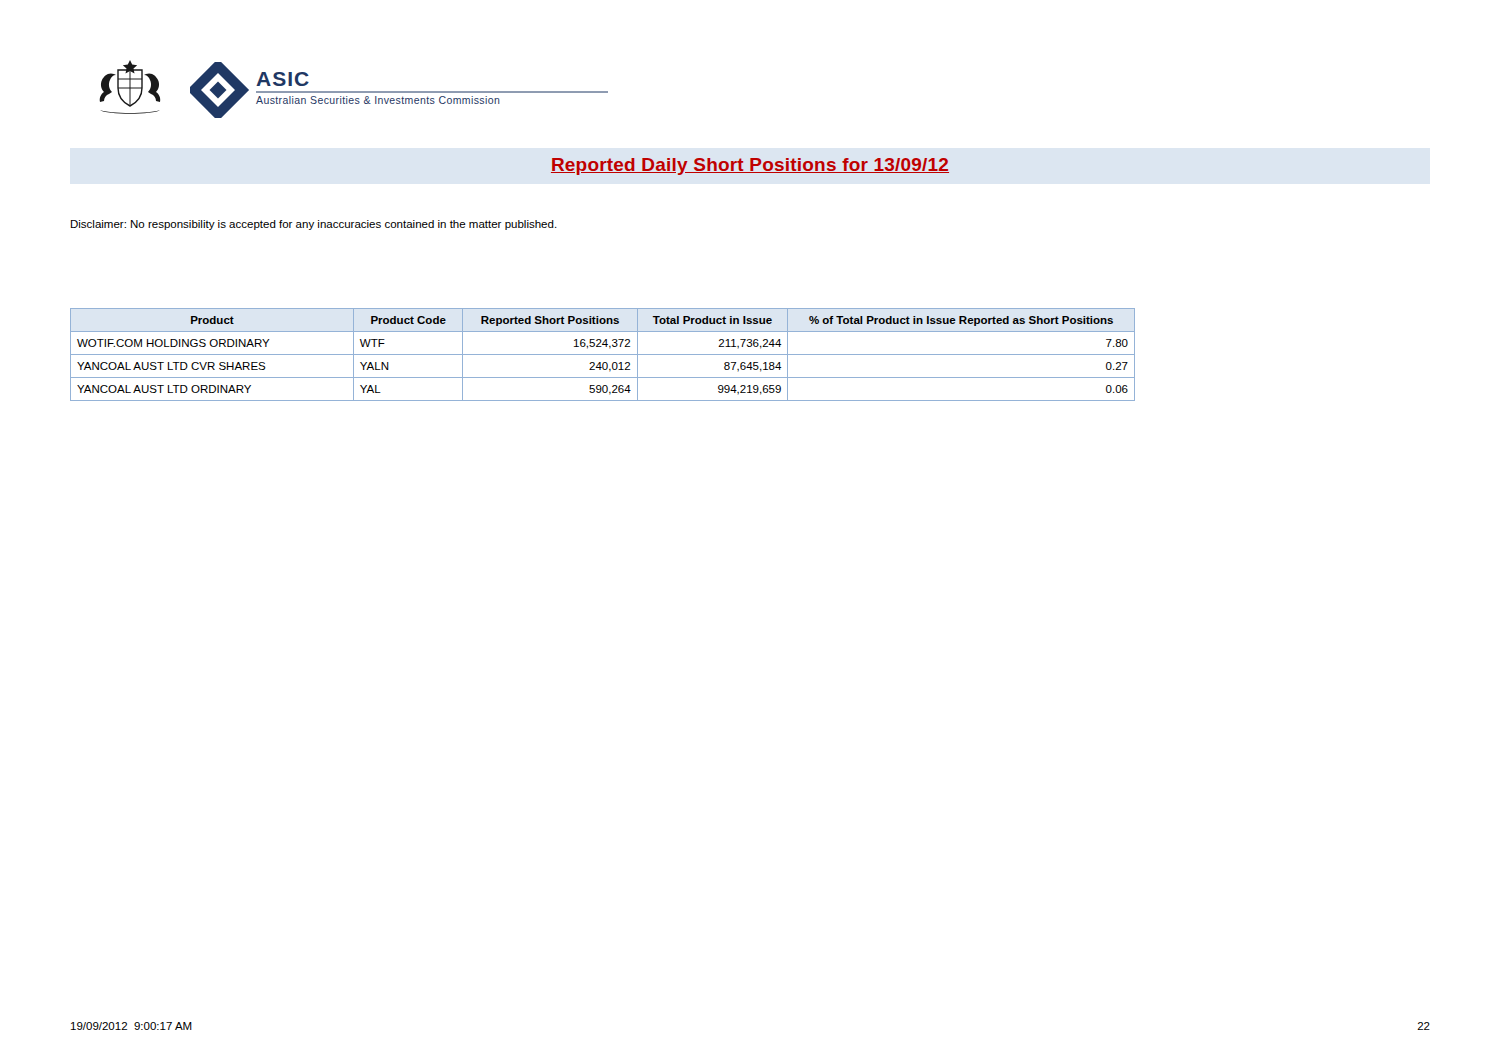ASIC Australian Securities & Investments Commission
Reported Daily Short Positions for 13/09/12
Disclaimer: No responsibility is accepted for any inaccuracies contained in the matter published.
| Product | Product Code | Reported Short Positions | Total Product in Issue | % of Total Product in Issue Reported as Short Positions |
| --- | --- | --- | --- | --- |
| WOTIF.COM HOLDINGS ORDINARY | WTF | 16,524,372 | 211,736,244 | 7.80 |
| YANCOAL AUST LTD CVR SHARES | YALN | 240,012 | 87,645,184 | 0.27 |
| YANCOAL AUST LTD ORDINARY | YAL | 590,264 | 994,219,659 | 0.06 |
19/09/2012 9:00:17 AM 22